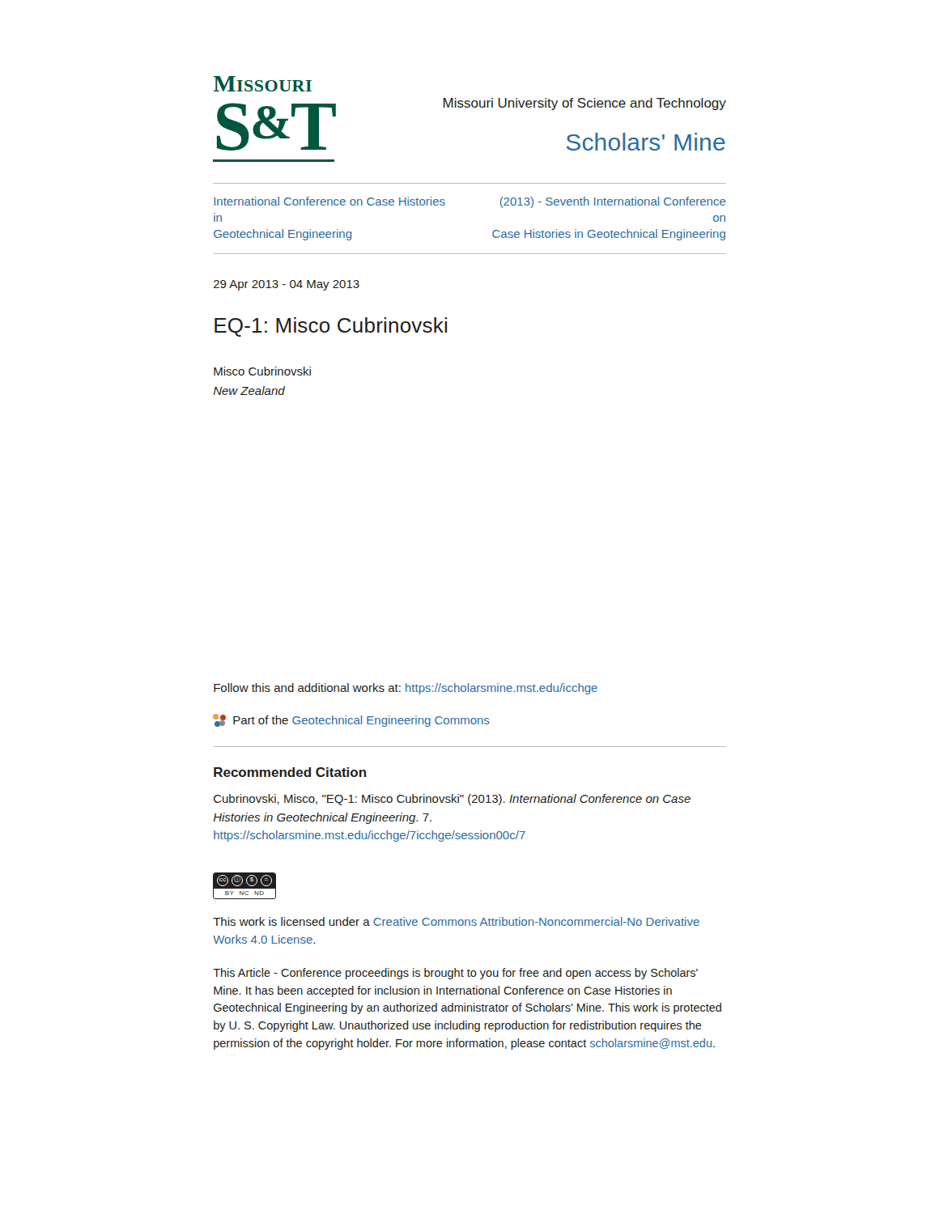MISSOURI
S&T
Missouri University of Science and Technology
Scholars' Mine
International Conference on Case Histories in
Geotechnical Engineering
(2013) - Seventh International Conference on
Case Histories in Geotechnical Engineering
29 Apr 2013 - 04 May 2013
EQ-1: Misco Cubrinovski
Misco Cubrinovski
New Zealand
Follow this and additional works at: https://scholarsmine.mst.edu/icchge
Part of the Geotechnical Engineering Commons
Recommended Citation
Cubrinovski, Misco, "EQ-1: Misco Cubrinovski" (2013). International Conference on Case Histories in Geotechnical Engineering. 7.
https://scholarsmine.mst.edu/icchge/7icchge/session00c/7
cc ⓘ $ =
BY NC ND
This work is licensed under a Creative Commons Attribution-Noncommercial-No Derivative Works 4.0 License.
This Article - Conference proceedings is brought to you for free and open access by Scholars' Mine. It has been accepted for inclusion in International Conference on Case Histories in Geotechnical Engineering by an authorized administrator of Scholars' Mine. This work is protected by U. S. Copyright Law. Unauthorized use including reproduction for redistribution requires the permission of the copyright holder. For more information, please contact scholarsmine@mst.edu.